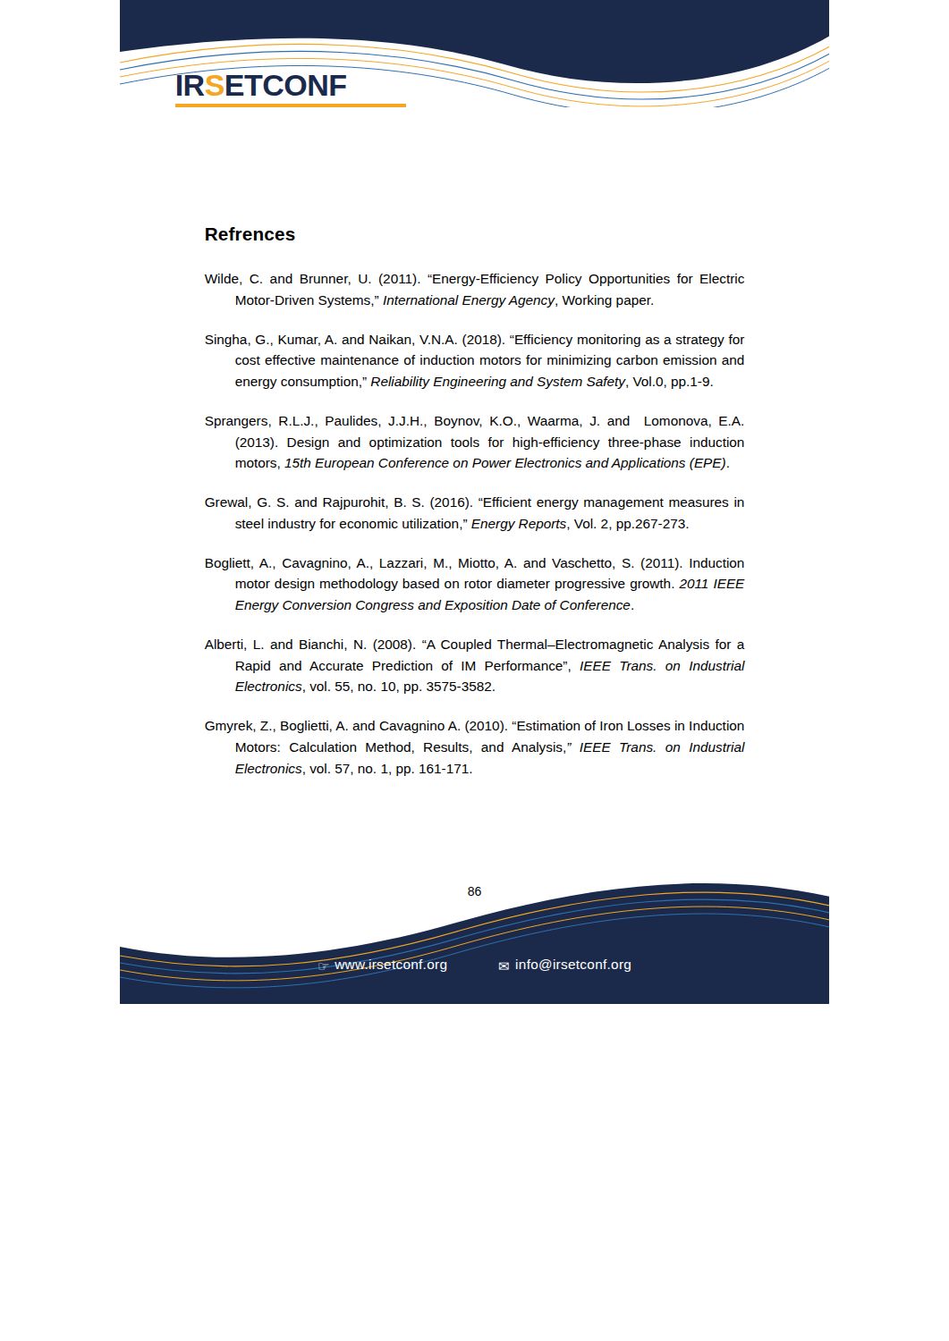IR SET CONF
Refrences
Wilde, C. and Brunner, U. (2011). “Energy-Efficiency Policy Opportunities for Electric Motor-Driven Systems,” International Energy Agency, Working paper.
Singha, G., Kumar, A. and Naikan, V.N.A. (2018). “Efficiency monitoring as a strategy for cost effective maintenance of induction motors for minimizing carbon emission and energy consumption,” Reliability Engineering and System Safety, Vol.0, pp.1-9.
Sprangers, R.L.J., Paulides, J.J.H., Boynov, K.O., Waarma, J. and Lomonova, E.A. (2013). Design and optimization tools for high-efficiency three-phase induction motors, 15th European Conference on Power Electronics and Applications (EPE).
Grewal, G. S. and Rajpurohit, B. S. (2016). “Efficient energy management measures in steel industry for economic utilization,” Energy Reports, Vol. 2, pp.267-273.
Bogliett, A., Cavagnino, A., Lazzari, M., Miotto, A. and Vaschetto, S. (2011). Induction motor design methodology based on rotor diameter progressive growth. 2011 IEEE Energy Conversion Congress and Exposition Date of Conference.
Alberti, L. and Bianchi, N. (2008). “A Coupled Thermal–Electromagnetic Analysis for a Rapid and Accurate Prediction of IM Performance”, IEEE Trans. on Industrial Electronics, vol. 55, no. 10, pp. 3575-3582.
Gmyrek, Z., Boglietti, A. and Cavagnino A. (2010). “Estimation of Iron Losses in Induction Motors: Calculation Method, Results, and Analysis,” IEEE Trans. on Industrial Electronics, vol. 57, no. 1, pp. 161-171.
86
☞www.irsetconf.org ✉info@irsetconf.org